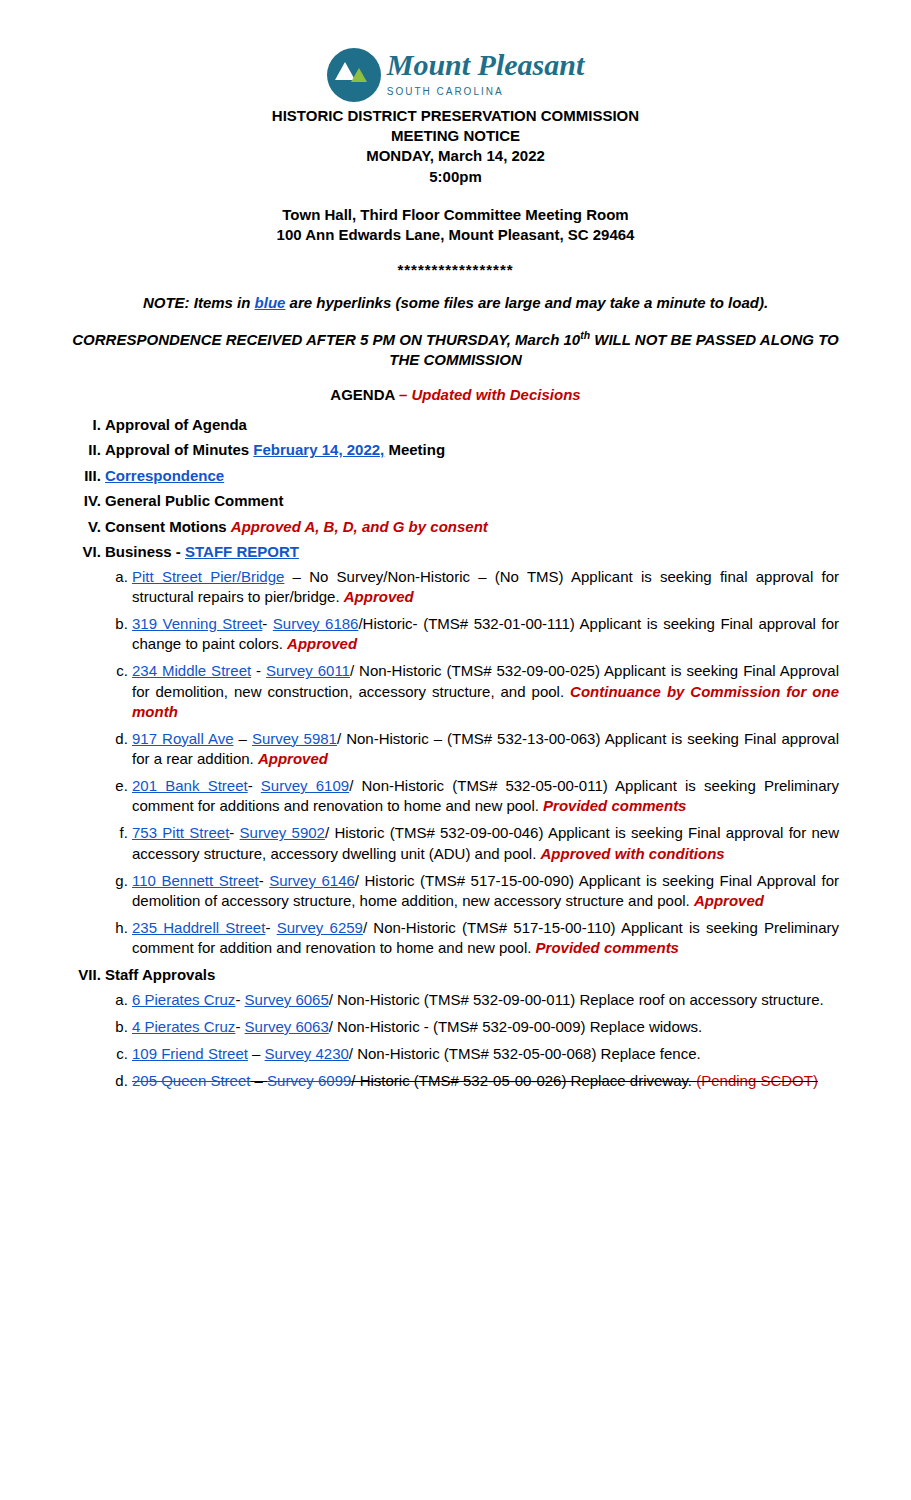Mount Pleasant
SOUTH CAROLINA
HISTORIC DISTRICT PRESERVATION COMMISSION
MEETING NOTICE
MONDAY, March 14, 2022
5:00pm
Town Hall, Third Floor Committee Meeting Room
100 Ann Edwards Lane, Mount Pleasant, SC 29464
*****************
NOTE: Items in blue are hyperlinks (some files are large and may take a minute to load).
CORRESPONDENCE RECEIVED AFTER 5 PM ON THURSDAY, March 10th WILL NOT BE PASSED ALONG TO THE COMMISSION
AGENDA – Updated with Decisions
Approval of Agenda
Approval of Minutes February 14, 2022, Meeting
Correspondence
General Public Comment
Consent Motions Approved A, B, D, and G by consent
Business - STAFF REPORT
Pitt Street Pier/Bridge – No Survey/Non-Historic – (No TMS) Applicant is seeking final approval for structural repairs to pier/bridge. Approved
319 Venning Street- Survey 6186/Historic- (TMS# 532-01-00-111) Applicant is seeking Final approval for change to paint colors. Approved
234 Middle Street - Survey 6011/ Non-Historic (TMS# 532-09-00-025) Applicant is seeking Final Approval for demolition, new construction, accessory structure, and pool. Continuance by Commission for one month
917 Royall Ave – Survey 5981/ Non-Historic – (TMS# 532-13-00-063) Applicant is seeking Final approval for a rear addition. Approved
201 Bank Street- Survey 6109/ Non-Historic (TMS# 532-05-00-011) Applicant is seeking Preliminary comment for additions and renovation to home and new pool. Provided comments
753 Pitt Street- Survey 5902/ Historic (TMS# 532-09-00-046) Applicant is seeking Final approval for new accessory structure, accessory dwelling unit (ADU) and pool. Approved with conditions
110 Bennett Street- Survey 6146/ Historic (TMS# 517-15-00-090) Applicant is seeking Final Approval for demolition of accessory structure, home addition, new accessory structure and pool. Approved
235 Haddrell Street- Survey 6259/ Non-Historic (TMS# 517-15-00-110) Applicant is seeking Preliminary comment for addition and renovation to home and new pool. Provided comments
Staff Approvals
6 Pierates Cruz- Survey 6065/ Non-Historic (TMS# 532-09-00-011) Replace roof on accessory structure.
4 Pierates Cruz- Survey 6063/ Non-Historic - (TMS# 532-09-00-009) Replace widows.
109 Friend Street – Survey 4230/ Non-Historic (TMS# 532-05-00-068) Replace fence.
205 Queen Street – Survey 6099/ Historic (TMS# 532-05-00-026) Replace driveway. (Pending SCDOT)